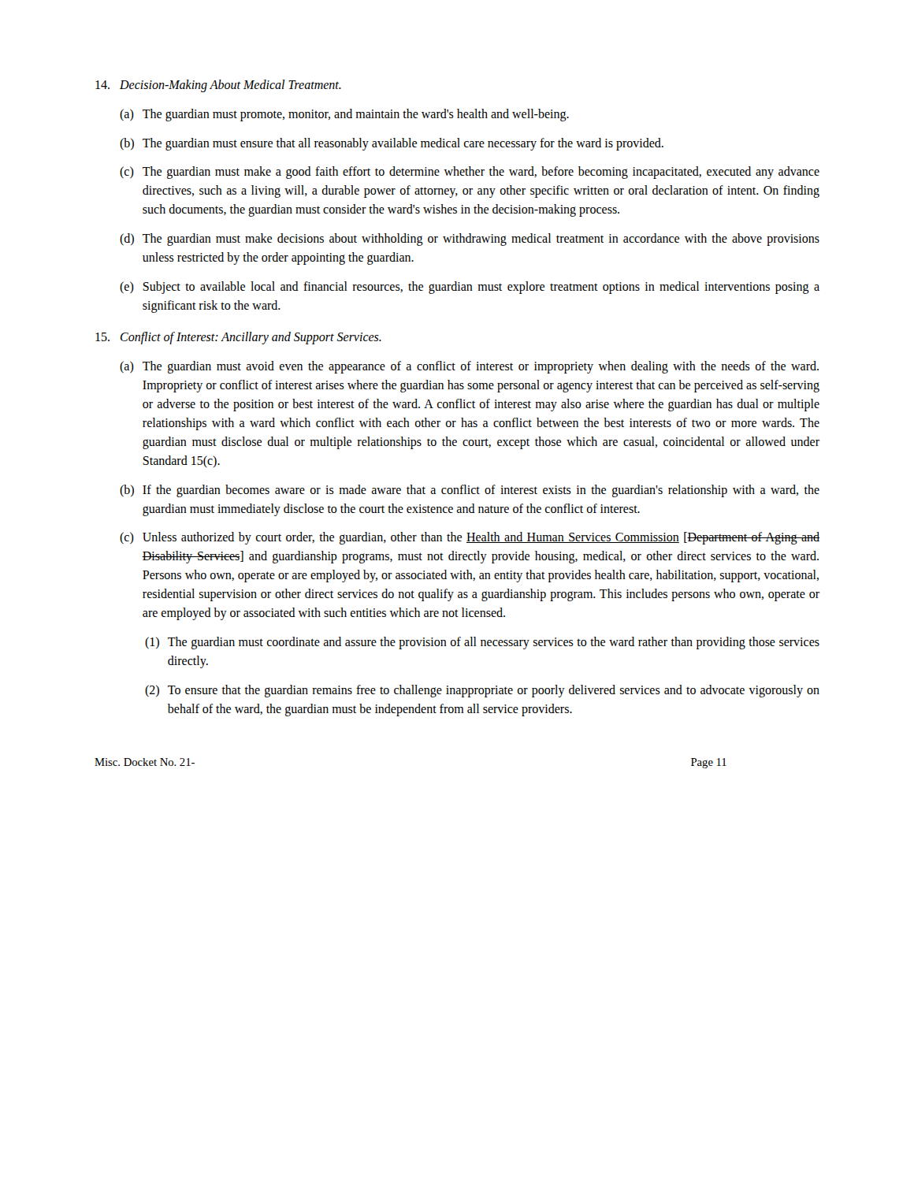14. Decision-Making About Medical Treatment.
(a) The guardian must promote, monitor, and maintain the ward's health and well-being.
(b) The guardian must ensure that all reasonably available medical care necessary for the ward is provided.
(c) The guardian must make a good faith effort to determine whether the ward, before becoming incapacitated, executed any advance directives, such as a living will, a durable power of attorney, or any other specific written or oral declaration of intent. On finding such documents, the guardian must consider the ward's wishes in the decision-making process.
(d) The guardian must make decisions about withholding or withdrawing medical treatment in accordance with the above provisions unless restricted by the order appointing the guardian.
(e) Subject to available local and financial resources, the guardian must explore treatment options in medical interventions posing a significant risk to the ward.
15. Conflict of Interest: Ancillary and Support Services.
(a) The guardian must avoid even the appearance of a conflict of interest or impropriety when dealing with the needs of the ward. Impropriety or conflict of interest arises where the guardian has some personal or agency interest that can be perceived as self-serving or adverse to the position or best interest of the ward. A conflict of interest may also arise where the guardian has dual or multiple relationships with a ward which conflict with each other or has a conflict between the best interests of two or more wards. The guardian must disclose dual or multiple relationships to the court, except those which are casual, coincidental or allowed under Standard 15(c).
(b) If the guardian becomes aware or is made aware that a conflict of interest exists in the guardian's relationship with a ward, the guardian must immediately disclose to the court the existence and nature of the conflict of interest.
(c) Unless authorized by court order, the guardian, other than the Health and Human Services Commission [Department of Aging and Disability Services] and guardianship programs, must not directly provide housing, medical, or other direct services to the ward. Persons who own, operate or are employed by, or associated with, an entity that provides health care, habilitation, support, vocational, residential supervision or other direct services do not qualify as a guardianship program. This includes persons who own, operate or are employed by or associated with such entities which are not licensed.
(1) The guardian must coordinate and assure the provision of all necessary services to the ward rather than providing those services directly.
(2) To ensure that the guardian remains free to challenge inappropriate or poorly delivered services and to advocate vigorously on behalf of the ward, the guardian must be independent from all service providers.
Misc. Docket No. 21- Page 11